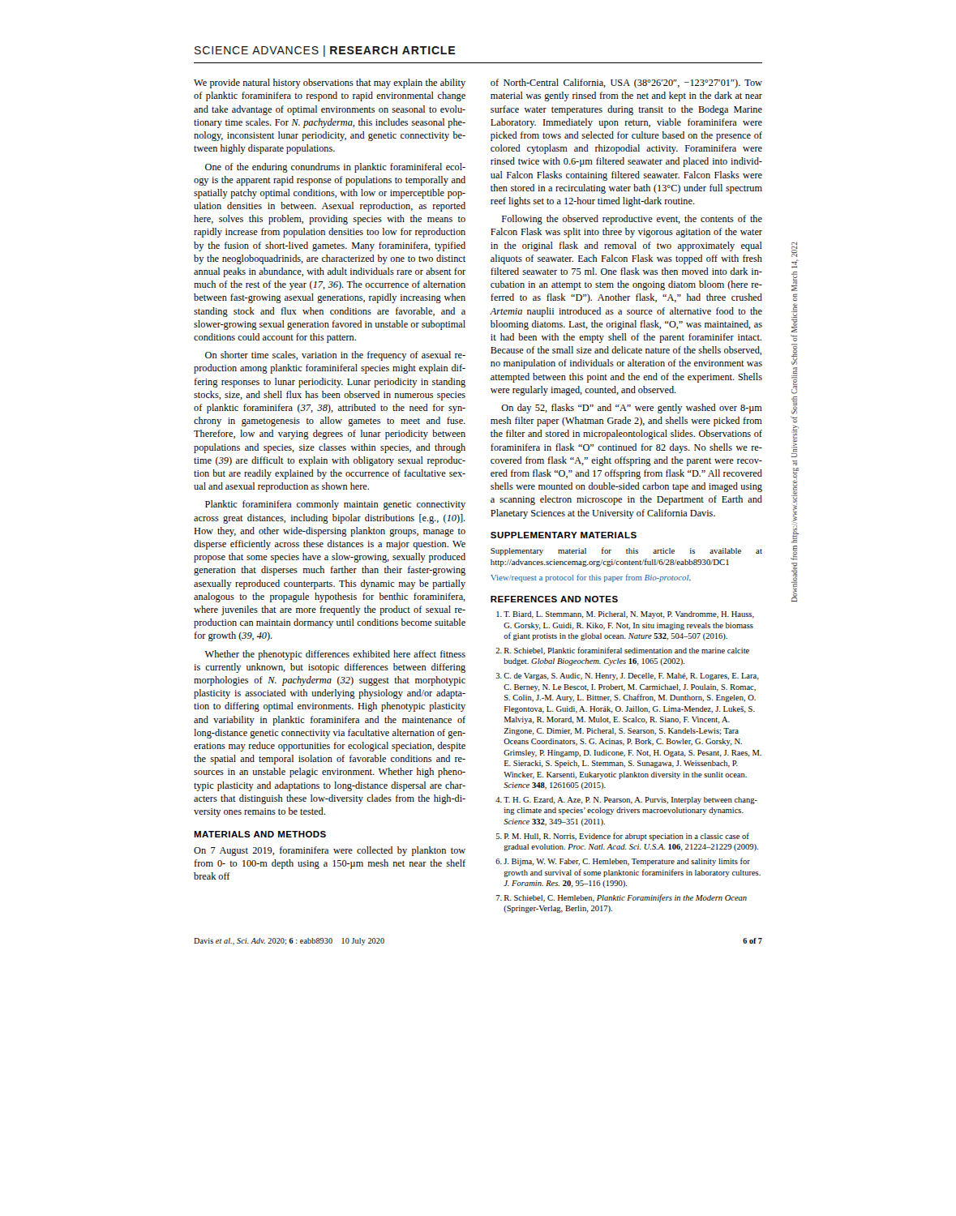SCIENCE ADVANCES|RESEARCH ARTICLE
Downloaded from https://www.science.org at University of South Carolina School of Medicine on March 14, 2022
We provide natural history observations that may explain the ability of planktic foraminifera to respond to rapid environmental change and take advantage of optimal environments on seasonal to evolutionary time scales. For N. pachyderma, this includes seasonal phenology, inconsistent lunar periodicity, and genetic connectivity between highly disparate populations.
One of the enduring conundrums in planktic foraminiferal ecology is the apparent rapid response of populations to temporally and spatially patchy optimal conditions, with low or imperceptible population densities in between. Asexual reproduction, as reported here, solves this problem, providing species with the means to rapidly increase from population densities too low for reproduction by the fusion of short-lived gametes. Many foraminifera, typified by the neogloboquadrinids, are characterized by one to two distinct annual peaks in abundance, with adult individuals rare or absent for much of the rest of the year (17, 36). The occurrence of alternation between fast-growing asexual generations, rapidly increasing when standing stock and flux when conditions are favorable, and a slower-growing sexual generation favored in unstable or suboptimal conditions could account for this pattern.
On shorter time scales, variation in the frequency of asexual reproduction among planktic foraminiferal species might explain differing responses to lunar periodicity. Lunar periodicity in standing stocks, size, and shell flux has been observed in numerous species of planktic foraminifera (37, 38), attributed to the need for synchrony in gametogenesis to allow gametes to meet and fuse. Therefore, low and varying degrees of lunar periodicity between populations and species, size classes within species, and through time (39) are difficult to explain with obligatory sexual reproduction but are readily explained by the occurrence of facultative sexual and asexual reproduction as shown here.
Planktic foraminifera commonly maintain genetic connectivity across great distances, including bipolar distributions [e.g., (10)]. How they, and other wide-dispersing plankton groups, manage to disperse efficiently across these distances is a major question. We propose that some species have a slow-growing, sexually produced generation that disperses much farther than their faster-growing asexually reproduced counterparts. This dynamic may be partially analogous to the propagule hypothesis for benthic foraminifera, where juveniles that are more frequently the product of sexual reproduction can maintain dormancy until conditions become suitable for growth (39, 40).
Whether the phenotypic differences exhibited here affect fitness is currently unknown, but isotopic differences between differing morphologies of N. pachyderma (32) suggest that morphotypic plasticity is associated with underlying physiology and/or adaptation to differing optimal environments. High phenotypic plasticity and variability in planktic foraminifera and the maintenance of long-distance genetic connectivity via facultative alternation of generations may reduce opportunities for ecological speciation, despite the spatial and temporal isolation of favorable conditions and resources in an unstable pelagic environment. Whether high phenotypic plasticity and adaptations to long-distance dispersal are characters that distinguish these low-diversity clades from the high-diversity ones remains to be tested.
MATERIALS AND METHODS
On 7 August 2019, foraminifera were collected by plankton tow from 0- to 100-m depth using a 150-µm mesh net near the shelf break off
of North-Central California, USA (38°26′20″, −123°27′01″). Tow material was gently rinsed from the net and kept in the dark at near surface water temperatures during transit to the Bodega Marine Laboratory. Immediately upon return, viable foraminifera were picked from tows and selected for culture based on the presence of colored cytoplasm and rhizopodial activity. Foraminifera were rinsed twice with 0.6-µm filtered seawater and placed into individual Falcon Flasks containing filtered seawater. Falcon Flasks were then stored in a recirculating water bath (13°C) under full spectrum reef lights set to a 12-hour timed light-dark routine.
Following the observed reproductive event, the contents of the Falcon Flask was split into three by vigorous agitation of the water in the original flask and removal of two approximately equal aliquots of seawater. Each Falcon Flask was topped off with fresh filtered seawater to 75 ml. One flask was then moved into dark incubation in an attempt to stem the ongoing diatom bloom (here referred to as flask “D”). Another flask, “A,” had three crushed Artemia nauplii introduced as a source of alternative food to the blooming diatoms. Last, the original flask, “O,” was maintained, as it had been with the empty shell of the parent foraminifer intact. Because of the small size and delicate nature of the shells observed, no manipulation of individuals or alteration of the environment was attempted between this point and the end of the experiment. Shells were regularly imaged, counted, and observed.
On day 52, flasks “D” and “A” were gently washed over 8-µm mesh filter paper (Whatman Grade 2), and shells were picked from the filter and stored in micropaleontological slides. Observations of foraminifera in flask “O” continued for 82 days. No shells we recovered from flask “A,” eight offspring and the parent were recovered from flask “O,” and 17 offspring from flask “D.” All recovered shells were mounted on double-sided carbon tape and imaged using a scanning electron microscope in the Department of Earth and Planetary Sciences at the University of California Davis.
SUPPLEMENTARY MATERIALS
Supplementary material for this article is available at http://advances.sciencemag.org/cgi/content/full/6/28/eabb8930/DC1
View/request a protocol for this paper from Bio-protocol.
REFERENCES AND NOTES
T. Biard, L. Stemmann, M. Picheral, N. Mayot, P. Vandromme, H. Hauss, G. Gorsky, L. Guidi, R. Kiko, F. Not, In situ imaging reveals the biomass of giant protists in the global ocean. Nature 532, 504–507 (2016).
R. Schiebel, Planktic foraminiferal sedimentation and the marine calcite budget. Global Biogeochem. Cycles 16, 1065 (2002).
C. de Vargas, S. Audic, N. Henry, J. Decelle, F. Mahé, R. Logares, E. Lara, C. Berney, N. Le Bescot, I. Probert, M. Carmichael, J. Poulain, S. Romac, S. Colin, J.-M. Aury, L. Bittner, S. Chaffron, M. Dunthorn, S. Engelen, O. Flegontova, L. Guidi, A. Horák, O. Jaillon, G. Lima-Mendez, J. Lukeš, S. Malviya, R. Morard, M. Mulot, E. Scalco, R. Siano, F. Vincent, A. Zingone, C. Dimier, M. Picheral, S. Searson, S. Kandels-Lewis; Tara Oceans Coordinators, S. G. Acinas, P. Bork, C. Bowler, G. Gorsky, N. Grimsley, P. Hingamp, D. Iudicone, F. Not, H. Ogata, S. Pesant, J. Raes, M. E. Sieracki, S. Speich, L. Stemman, S. Sunagawa, J. Weissenbach, P. Wincker, E. Karsenti, Eukaryotic plankton diversity in the sunlit ocean. Science 348, 1261605 (2015).
T. H. G. Ezard, A. Aze, P. N. Pearson, A. Purvis, Interplay between changing climate and species’ ecology drivers macroevolutionary dynamics. Science 332, 349–351 (2011).
P. M. Hull, R. Norris, Evidence for abrupt speciation in a classic case of gradual evolution. Proc. Natl. Acad. Sci. U.S.A. 106, 21224–21229 (2009).
J. Bijma, W. W. Faber, C. Hemleben, Temperature and salinity limits for growth and survival of some planktonic foraminifers in laboratory cultures. J. Foramin. Res. 20, 95–116 (1990).
R. Schiebel, C. Hemleben, Planktic Foraminifers in the Modern Ocean (Springer-Verlag, Berlin, 2017).
Davis et al., Sci. Adv. 2020; 6 : eabb8930 10 July 2020
6 of 7